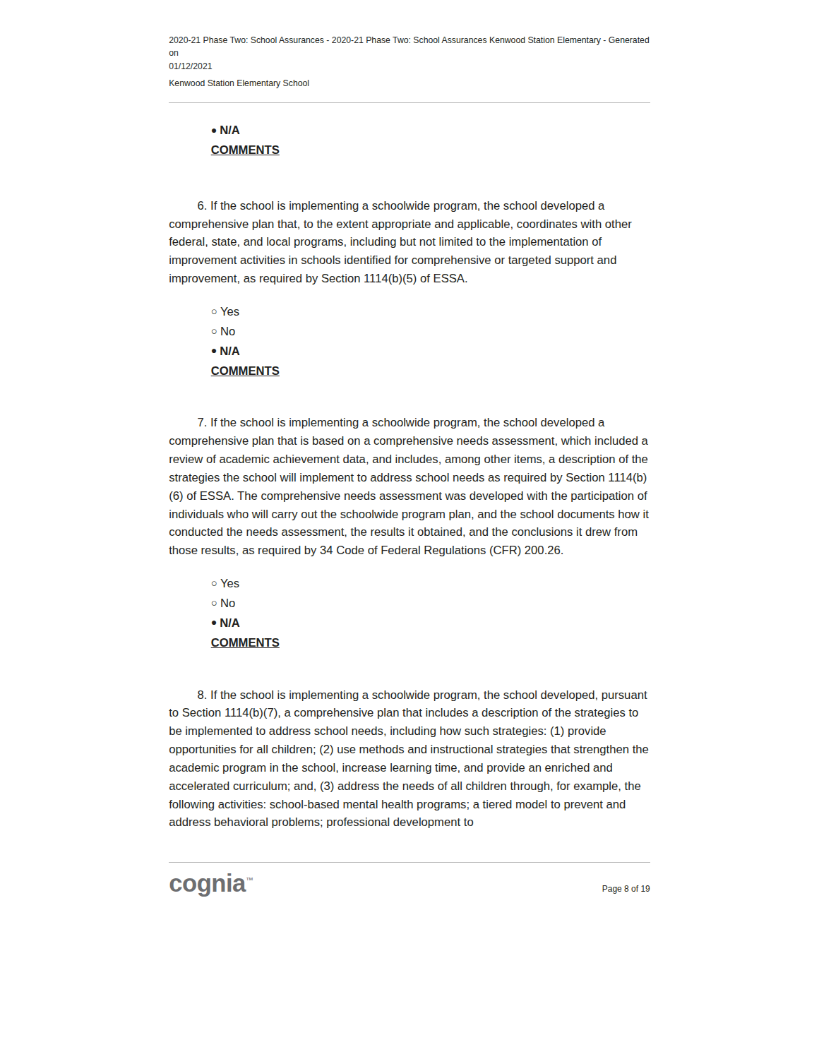2020-21 Phase Two: School Assurances - 2020-21 Phase Two: School Assurances Kenwood Station Elementary - Generated on 01/12/2021 Kenwood Station Elementary School
N/A
COMMENTS
6. If the school is implementing a schoolwide program, the school developed a comprehensive plan that, to the extent appropriate and applicable, coordinates with other federal, state, and local programs, including but not limited to the implementation of improvement activities in schools identified for comprehensive or targeted support and improvement, as required by Section 1114(b)(5) of ESSA.
Yes
No
N/A
COMMENTS
7. If the school is implementing a schoolwide program, the school developed a comprehensive plan that is based on a comprehensive needs assessment, which included a review of academic achievement data, and includes, among other items, a description of the strategies the school will implement to address school needs as required by Section 1114(b)(6) of ESSA. The comprehensive needs assessment was developed with the participation of individuals who will carry out the schoolwide program plan, and the school documents how it conducted the needs assessment, the results it obtained, and the conclusions it drew from those results, as required by 34 Code of Federal Regulations (CFR) 200.26.
Yes
No
N/A
COMMENTS
8. If the school is implementing a schoolwide program, the school developed, pursuant to Section 1114(b)(7), a comprehensive plan that includes a description of the strategies to be implemented to address school needs, including how such strategies: (1) provide opportunities for all children; (2) use methods and instructional strategies that strengthen the academic program in the school, increase learning time, and provide an enriched and accelerated curriculum; and, (3) address the needs of all children through, for example, the following activities: school-based mental health programs; a tiered model to prevent and address behavioral problems; professional development to
cognia™
Page 8 of 19